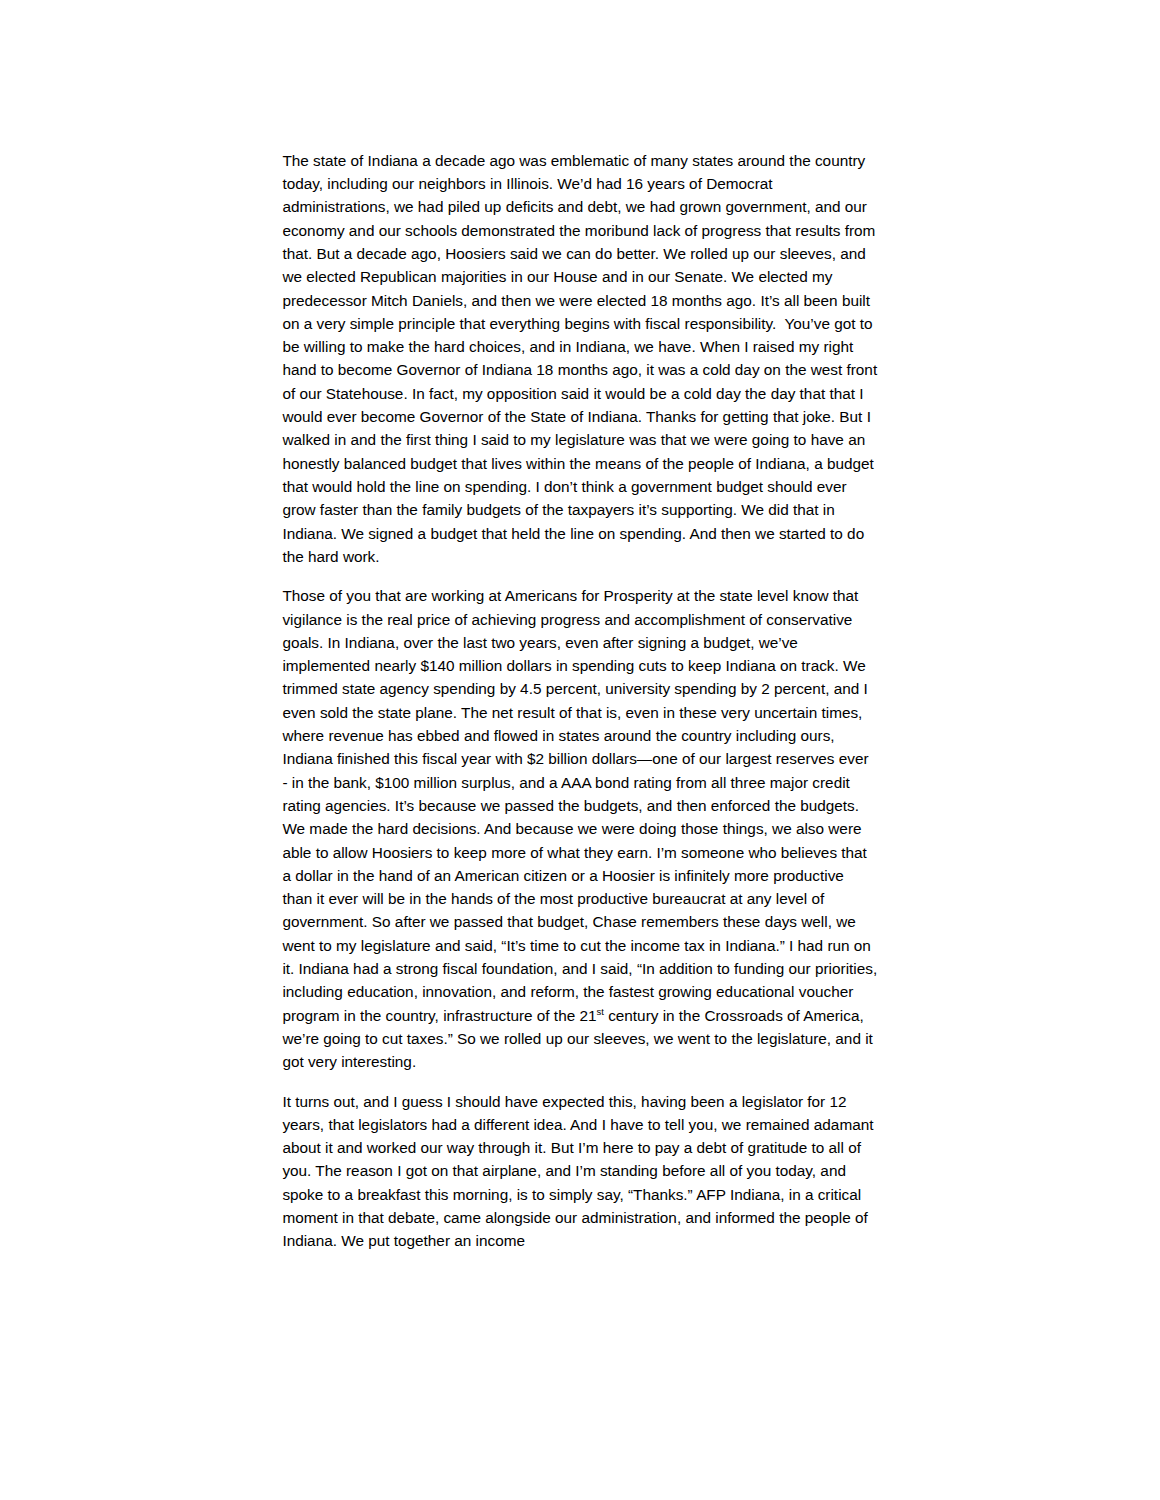The state of Indiana a decade ago was emblematic of many states around the country today, including our neighbors in Illinois. We’d had 16 years of Democrat administrations, we had piled up deficits and debt, we had grown government, and our economy and our schools demonstrated the moribund lack of progress that results from that. But a decade ago, Hoosiers said we can do better. We rolled up our sleeves, and we elected Republican majorities in our House and in our Senate. We elected my predecessor Mitch Daniels, and then we were elected 18 months ago. It’s all been built on a very simple principle that everything begins with fiscal responsibility. You’ve got to be willing to make the hard choices, and in Indiana, we have. When I raised my right hand to become Governor of Indiana 18 months ago, it was a cold day on the west front of our Statehouse. In fact, my opposition said it would be a cold day the day that that I would ever become Governor of the State of Indiana. Thanks for getting that joke. But I walked in and the first thing I said to my legislature was that we were going to have an honestly balanced budget that lives within the means of the people of Indiana, a budget that would hold the line on spending. I don’t think a government budget should ever grow faster than the family budgets of the taxpayers it’s supporting. We did that in Indiana. We signed a budget that held the line on spending. And then we started to do the hard work.
Those of you that are working at Americans for Prosperity at the state level know that vigilance is the real price of achieving progress and accomplishment of conservative goals. In Indiana, over the last two years, even after signing a budget, we’ve implemented nearly $140 million dollars in spending cuts to keep Indiana on track. We trimmed state agency spending by 4.5 percent, university spending by 2 percent, and I even sold the state plane. The net result of that is, even in these very uncertain times, where revenue has ebbed and flowed in states around the country including ours, Indiana finished this fiscal year with $2 billion dollars—one of our largest reserves ever - in the bank, $100 million surplus, and a AAA bond rating from all three major credit rating agencies. It’s because we passed the budgets, and then enforced the budgets. We made the hard decisions. And because we were doing those things, we also were able to allow Hoosiers to keep more of what they earn. I’m someone who believes that a dollar in the hand of an American citizen or a Hoosier is infinitely more productive than it ever will be in the hands of the most productive bureaucrat at any level of government. So after we passed that budget, Chase remembers these days well, we went to my legislature and said, “It’s time to cut the income tax in Indiana.” I had run on it. Indiana had a strong fiscal foundation, and I said, “In addition to funding our priorities, including education, innovation, and reform, the fastest growing educational voucher program in the country, infrastructure of the 21st century in the Crossroads of America, we’re going to cut taxes.” So we rolled up our sleeves, we went to the legislature, and it got very interesting.
It turns out, and I guess I should have expected this, having been a legislator for 12 years, that legislators had a different idea. And I have to tell you, we remained adamant about it and worked our way through it. But I’m here to pay a debt of gratitude to all of you. The reason I got on that airplane, and I’m standing before all of you today, and spoke to a breakfast this morning, is to simply say, “Thanks.” AFP Indiana, in a critical moment in that debate, came alongside our administration, and informed the people of Indiana. We put together an income